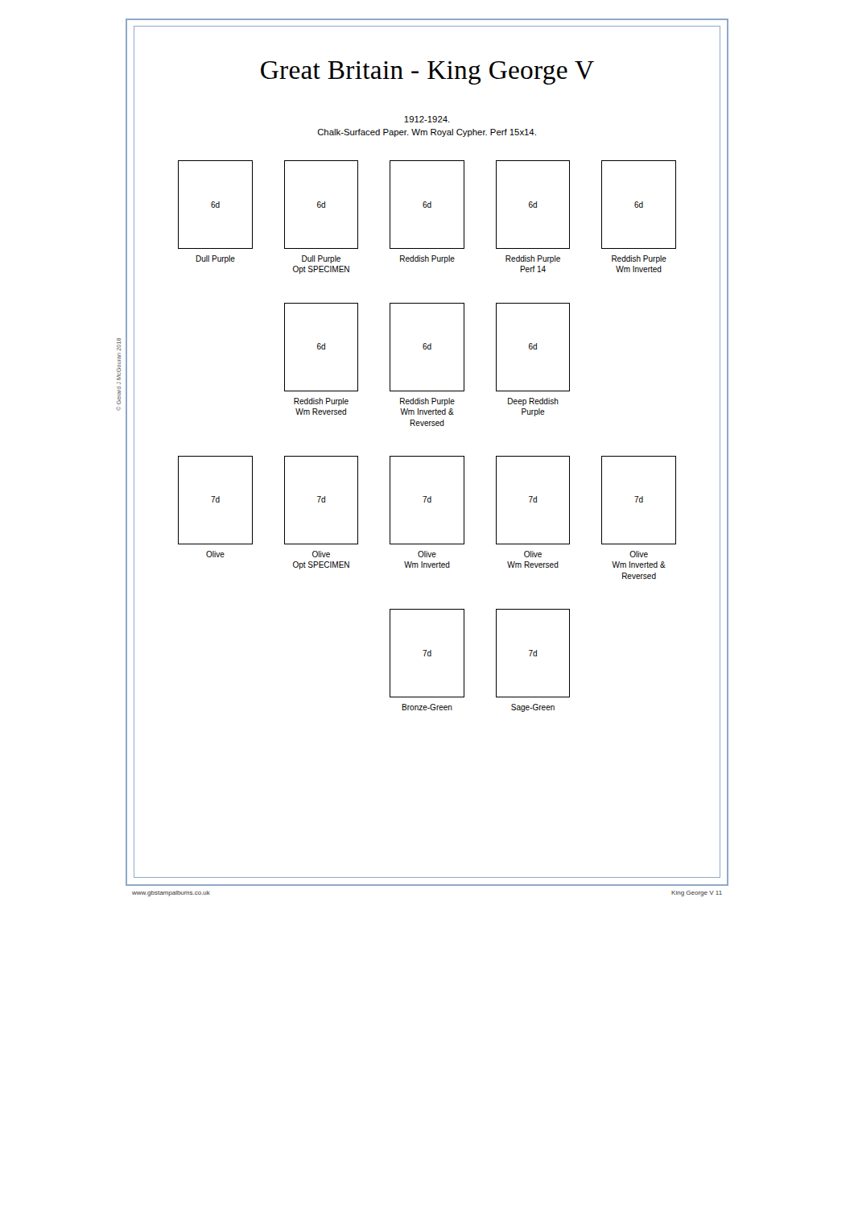© Gerard J McGouran 2018
Great Britain - King George V
1912-1924.
Chalk-Surfaced Paper. Wm Royal Cypher. Perf 15x14.
6d
Dull Purple
6d
Dull Purple
Opt SPECIMEN
6d
Reddish Purple
6d
Reddish Purple
Perf 14
6d
Reddish Purple
Wm Inverted
6d
Reddish Purple
Wm Reversed
6d
Reddish Purple
Wm Inverted &
Reversed
6d
Deep Reddish
Purple
7d
Olive
7d
Olive
Opt SPECIMEN
7d
Olive
Wm Inverted
7d
Olive
Wm Reversed
7d
Olive
Wm Inverted &
Reversed
7d
Bronze-Green
7d
Sage-Green
www.gbstampalbums.co.uk King George V 11